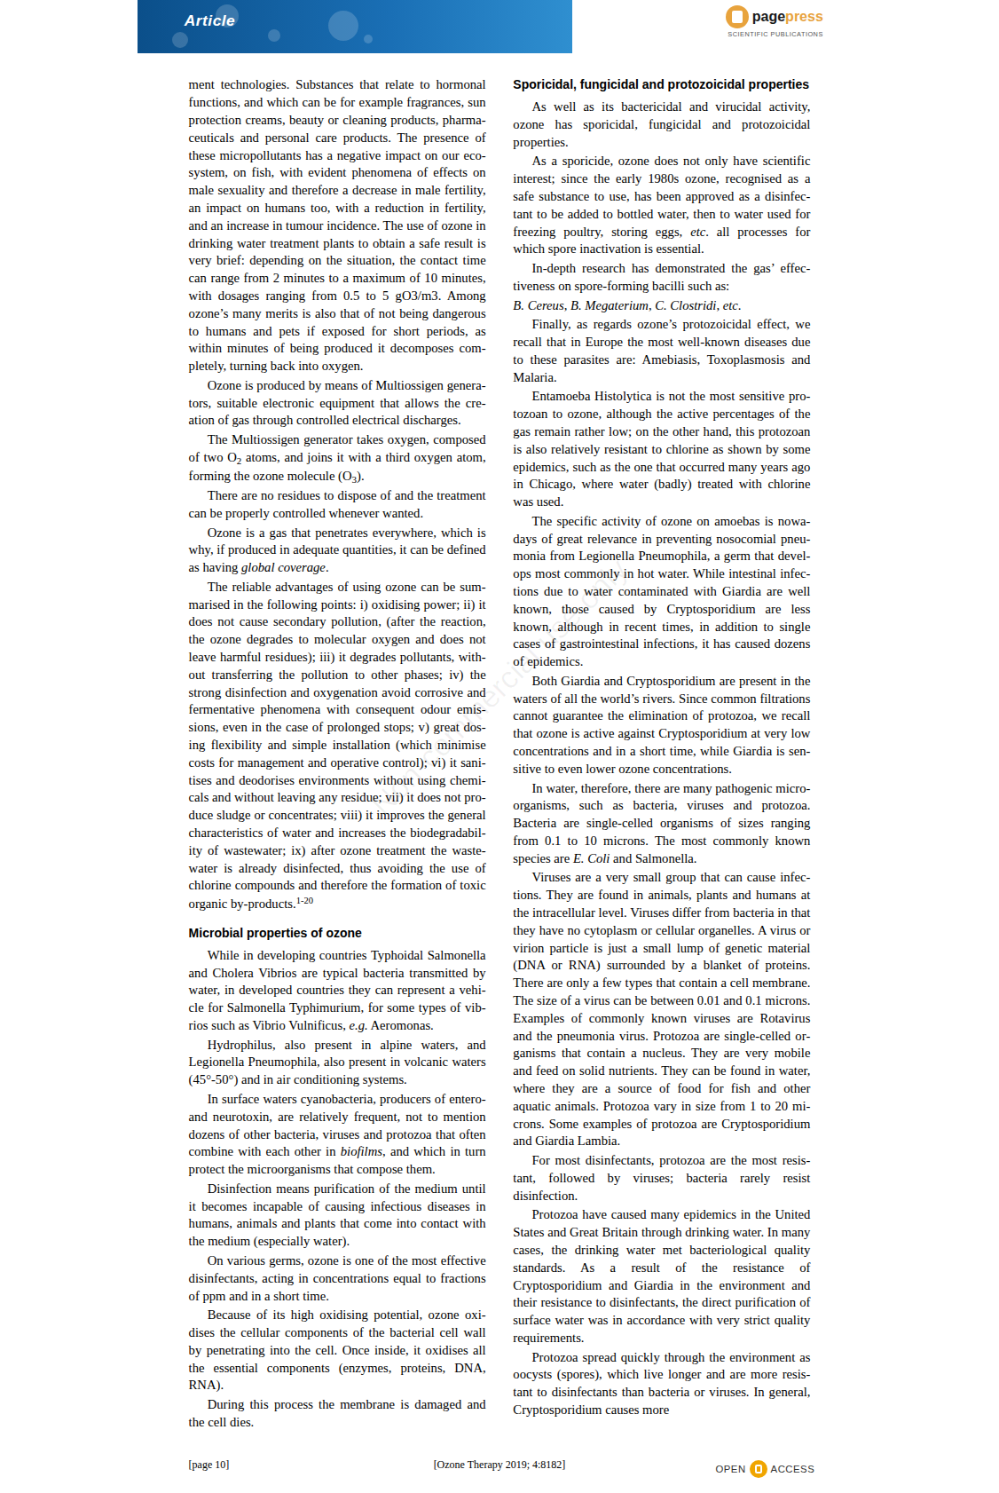Article
page press SCIENTIFIC PUBLICATIONS
Non-commercial use only
ment technologies. Substances that relate to hormonal functions, and which can be for example fragrances, sun protection creams, beauty or cleaning products, pharmaceuticals and personal care products. The presence of these micropollutants has a negative impact on our ecosystem, on fish, with evident phenomena of effects on male sexuality and therefore a decrease in male fertility, an impact on humans too, with a reduction in fertility, and an increase in tumour incidence. The use of ozone in drinking water treatment plants to obtain a safe result is very brief: depending on the situation, the contact time can range from 2 minutes to a maximum of 10 minutes, with dosages ranging from 0.5 to 5 gO3/m3. Among ozone’s many merits is also that of not being dangerous to humans and pets if exposed for short periods, as within minutes of being produced it decomposes completely, turning back into oxygen.
Ozone is produced by means of Multiossigen generators, suitable electronic equipment that allows the creation of gas through controlled electrical discharges.
The Multiossigen generator takes oxygen, composed of two O2 atoms, and joins it with a third oxygen atom, forming the ozone molecule (O3).
There are no residues to dispose of and the treatment can be properly controlled whenever wanted.
Ozone is a gas that penetrates everywhere, which is why, if produced in adequate quantities, it can be defined as having global coverage.
The reliable advantages of using ozone can be summarised in the following points: i) oxidising power; ii) it does not cause secondary pollution, (after the reaction, the ozone degrades to molecular oxygen and does not leave harmful residues); iii) it degrades pollutants, without transferring the pollution to other phases; iv) the strong disinfection and oxygenation avoid corrosive and fermentative phenomena with consequent odour emissions, even in the case of prolonged stops; v) great dosing flexibility and simple installation (which minimise costs for management and operative control); vi) it sanitises and deodorises environments without using chemicals and without leaving any residue; vii) it does not produce sludge or concentrates; viii) it improves the general characteristics of water and increases the biodegradability of wastewater; ix) after ozone treatment the wastewater is already disinfected, thus avoiding the use of chlorine compounds and therefore the formation of toxic organic by-products.1-20
Microbial properties of ozone
While in developing countries Typhoidal Salmonella and Cholera Vibrios are typical bacteria transmitted by water, in developed countries they can represent a vehicle for Salmonella Typhimurium, for some types of vibrios such as Vibrio Vulnificus, e.g. Aeromonas.
Hydrophilus, also present in alpine waters, and Legionella Pneumophila, also present in volcanic waters (45°-50°) and in air conditioning systems.
In surface waters cyanobacteria, producers of entero- and neurotoxin, are relatively frequent, not to mention dozens of other bacteria, viruses and protozoa that often combine with each other in biofilms, and which in turn protect the microorganisms that compose them.
Disinfection means purification of the medium until it becomes incapable of causing infectious diseases in humans, animals and plants that come into contact with the medium (especially water).
On various germs, ozone is one of the most effective disinfectants, acting in concentrations equal to fractions of ppm and in a short time.
Because of its high oxidising potential, ozone oxidises the cellular components of the bacterial cell wall by penetrating into the cell. Once inside, it oxidises all the essential components (enzymes, proteins, DNA, RNA).
During this process the membrane is damaged and the cell dies.
Sporicidal, fungicidal and protozoicidal properties
As well as its bactericidal and virucidal activity, ozone has sporicidal, fungicidal and protozoicidal properties.
As a sporicide, ozone does not only have scientific interest; since the early 1980s ozone, recognised as a safe substance to use, has been approved as a disinfectant to be added to bottled water, then to water used for freezing poultry, storing eggs, etc. all processes for which spore inactivation is essential.
In-depth research has demonstrated the gas’ effectiveness on spore-forming bacilli such as:
B. Cereus, B. Megaterium, C. Clostridi, etc.
Finally, as regards ozone’s protozoicidal effect, we recall that in Europe the most well-known diseases due to these parasites are: Amebiasis, Toxoplasmosis and Malaria.
Entamoeba Histolytica is not the most sensitive protozoan to ozone, although the active percentages of the gas remain rather low; on the other hand, this protozoan is also relatively resistant to chlorine as shown by some epidemics, such as the one that occurred many years ago in Chicago, where water (badly) treated with chlorine was used.
The specific activity of ozone on amoebas is nowadays of great relevance in preventing nosocomial pneumonia from Legionella Pneumophila, a germ that develops most commonly in hot water. While intestinal infections due to water contaminated with Giardia are well known, those caused by Cryptosporidium are less known, although in recent times, in addition to single cases of gastrointestinal infections, it has caused dozens of epidemics.
Both Giardia and Cryptosporidium are present in the waters of all the world’s rivers. Since common filtrations cannot guarantee the elimination of protozoa, we recall that ozone is active against Cryptosporidium at very low concentrations and in a short time, while Giardia is sensitive to even lower ozone concentrations.
In water, therefore, there are many pathogenic microorganisms, such as bacteria, viruses and protozoa. Bacteria are single-celled organisms of sizes ranging from 0.1 to 10 microns. The most commonly known species are E. Coli and Salmonella.
Viruses are a very small group that can cause infections. They are found in animals, plants and humans at the intracellular level. Viruses differ from bacteria in that they have no cytoplasm or cellular organelles. A virus or virion particle is just a small lump of genetic material (DNA or RNA) surrounded by a blanket of proteins. There are only a few types that contain a cell membrane. The size of a virus can be between 0.01 and 0.1 microns. Examples of commonly known viruses are Rotavirus and the pneumonia virus. Protozoa are single-celled organisms that contain a nucleus. They are very mobile and feed on solid nutrients. They can be found in water, where they are a source of food for fish and other aquatic animals. Protozoa vary in size from 1 to 20 microns. Some examples of protozoa are Cryptosporidium and Giardia Lambia.
For most disinfectants, protozoa are the most resistant, followed by viruses; bacteria rarely resist disinfection.
Protozoa have caused many epidemics in the United States and Great Britain through drinking water. In many cases, the drinking water met bacteriological quality standards. As a result of the resistance of Cryptosporidium and Giardia in the environment and their resistance to disinfectants, the direct purification of surface water was in accordance with very strict quality requirements.
Protozoa spread quickly through the environment as oocysts (spores), which live longer and are more resistant to disinfectants than bacteria or viruses. In general, Cryptosporidium causes more
[page 10]
[Ozone Therapy 2019; 4:8182]
OPEN ACCESS